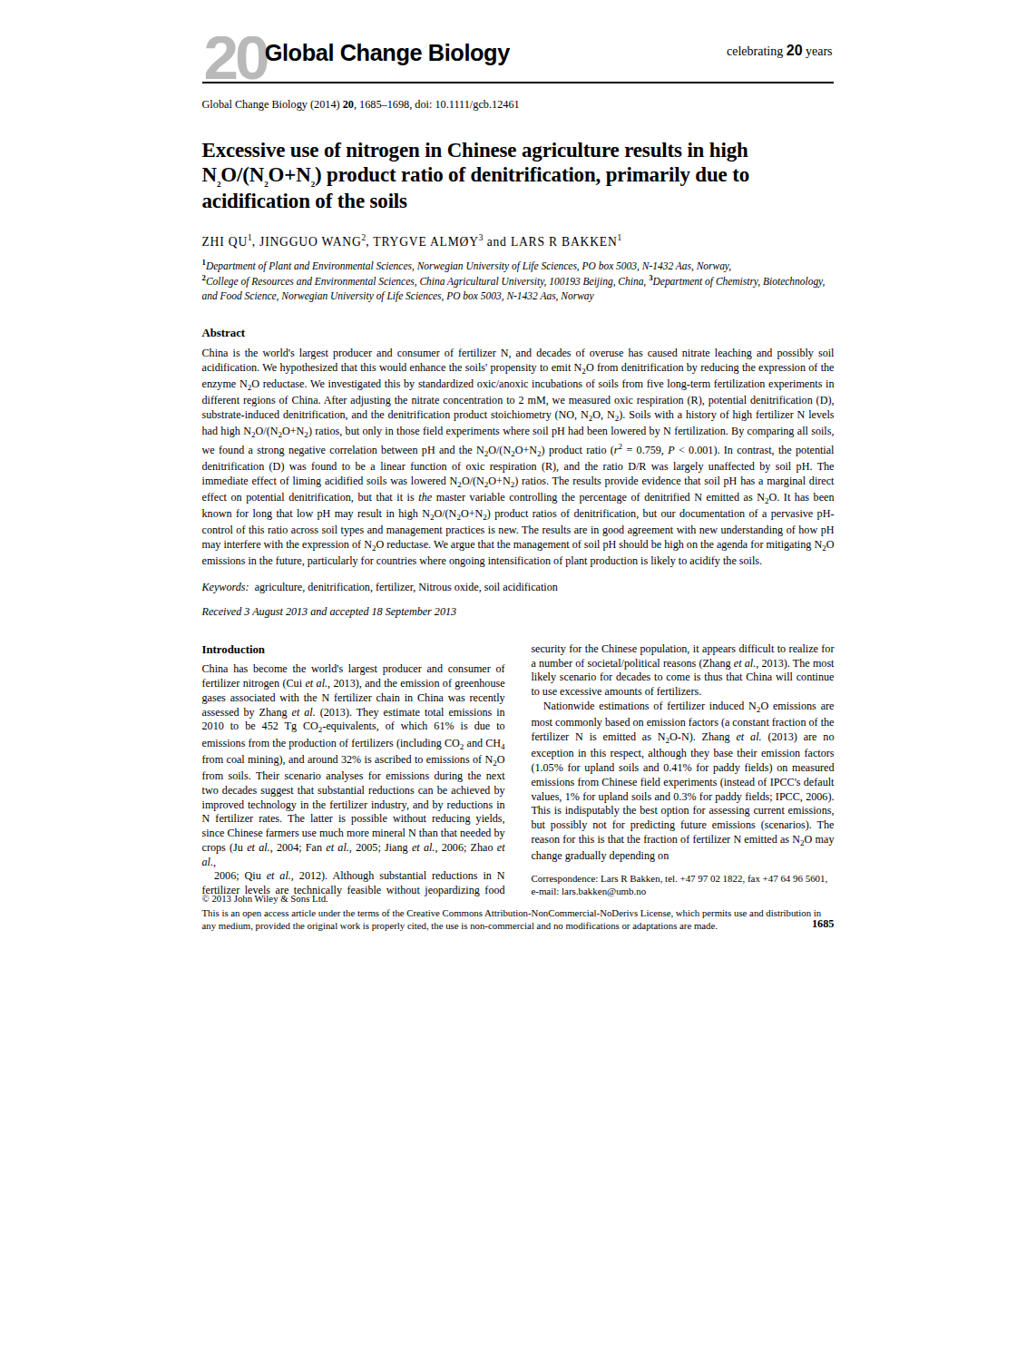20
Global Change Biology
celebrating 20 years
Global Change Biology (2014) 20, 1685–1698, doi: 10.1111/gcb.12461
Excessive use of nitrogen in Chinese agriculture results in high N2O/(N2O+N2) product ratio of denitrification, primarily due to acidification of the soils
ZHI QU1, JINGGUO WANG2, TRYGVE ALMØY3 and LARS R BAKKEN1
1Department of Plant and Environmental Sciences, Norwegian University of Life Sciences, PO box 5003, N-1432 Aas, Norway,
2College of Resources and Environmental Sciences, China Agricultural University, 100193 Beijing, China, 3Department of Chemistry, Biotechnology, and Food Science, Norwegian University of Life Sciences, PO box 5003, N-1432 Aas, Norway
Abstract
China is the world's largest producer and consumer of fertilizer N, and decades of overuse has caused nitrate leaching and possibly soil acidification. We hypothesized that this would enhance the soils' propensity to emit N2O from denitrification by reducing the expression of the enzyme N2O reductase. We investigated this by standardized oxic/anoxic incubations of soils from five long-term fertilization experiments in different regions of China. After adjusting the nitrate concentration to 2 mM, we measured oxic respiration (R), potential denitrification (D), substrate-induced denitrification, and the denitrification product stoichiometry (NO, N2O, N2). Soils with a history of high fertilizer N levels had high N2O/(N2O+N2) ratios, but only in those field experiments where soil pH had been lowered by N fertilization. By comparing all soils, we found a strong negative correlation between pH and the N2O/(N2O+N2) product ratio (r2 = 0.759, P < 0.001). In contrast, the potential denitrification (D) was found to be a linear function of oxic respiration (R), and the ratio D/R was largely unaffected by soil pH. The immediate effect of liming acidified soils was lowered N2O/(N2O+N2) ratios. The results provide evidence that soil pH has a marginal direct effect on potential denitrification, but that it is the master variable controlling the percentage of denitrified N emitted as N2O. It has been known for long that low pH may result in high N2O/(N2O+N2) product ratios of denitrification, but our documentation of a pervasive pH-control of this ratio across soil types and management practices is new. The results are in good agreement with new understanding of how pH may interfere with the expression of N2O reductase. We argue that the management of soil pH should be high on the agenda for mitigating N2O emissions in the future, particularly for countries where ongoing intensification of plant production is likely to acidify the soils.
Keywords: agriculture, denitrification, fertilizer, Nitrous oxide, soil acidification
Received 3 August 2013 and accepted 18 September 2013
Introduction
China has become the world's largest producer and consumer of fertilizer nitrogen (Cui et al., 2013), and the emission of greenhouse gases associated with the N fertilizer chain in China was recently assessed by Zhang et al. (2013). They estimate total emissions in 2010 to be 452 Tg CO2-equivalents, of which 61% is due to emissions from the production of fertilizers (including CO2 and CH4 from coal mining), and around 32% is ascribed to emissions of N2O from soils. Their scenario analyses for emissions during the next two decades suggest that substantial reductions can be achieved by improved technology in the fertilizer industry, and by reductions in N fertilizer rates. The latter is possible without reducing yields, since Chinese farmers use much more mineral N than that needed by crops (Ju et al., 2004; Fan et al., 2005; Jiang et al., 2006; Zhao et al.,
2006; Qiu et al., 2012). Although substantial reductions in N fertilizer levels are technically feasible without jeopardizing food security for the Chinese population, it appears difficult to realize for a number of societal/political reasons (Zhang et al., 2013). The most likely scenario for decades to come is thus that China will continue to use excessive amounts of fertilizers.
Nationwide estimations of fertilizer induced N2O emissions are most commonly based on emission factors (a constant fraction of the fertilizer N is emitted as N2O-N). Zhang et al. (2013) are no exception in this respect, although they base their emission factors (1.05% for upland soils and 0.41% for paddy fields) on measured emissions from Chinese field experiments (instead of IPCC's default values, 1% for upland soils and 0.3% for paddy fields; IPCC, 2006). This is indisputably the best option for assessing current emissions, but possibly not for predicting future emissions (scenarios). The reason for this is that the fraction of fertilizer N emitted as N2O may change gradually depending on
Correspondence: Lars R Bakken, tel. +47 97 02 1822, fax +47 64 96 5601, e-mail: lars.bakken@umb.no
© 2013 John Wiley & Sons Ltd.
This is an open access article under the terms of the Creative Commons Attribution-NonCommercial-NoDerivs License, which permits use and distribution in any medium, provided the original work is properly cited, the use is non-commercial and no modifications or adaptations are made.
1685